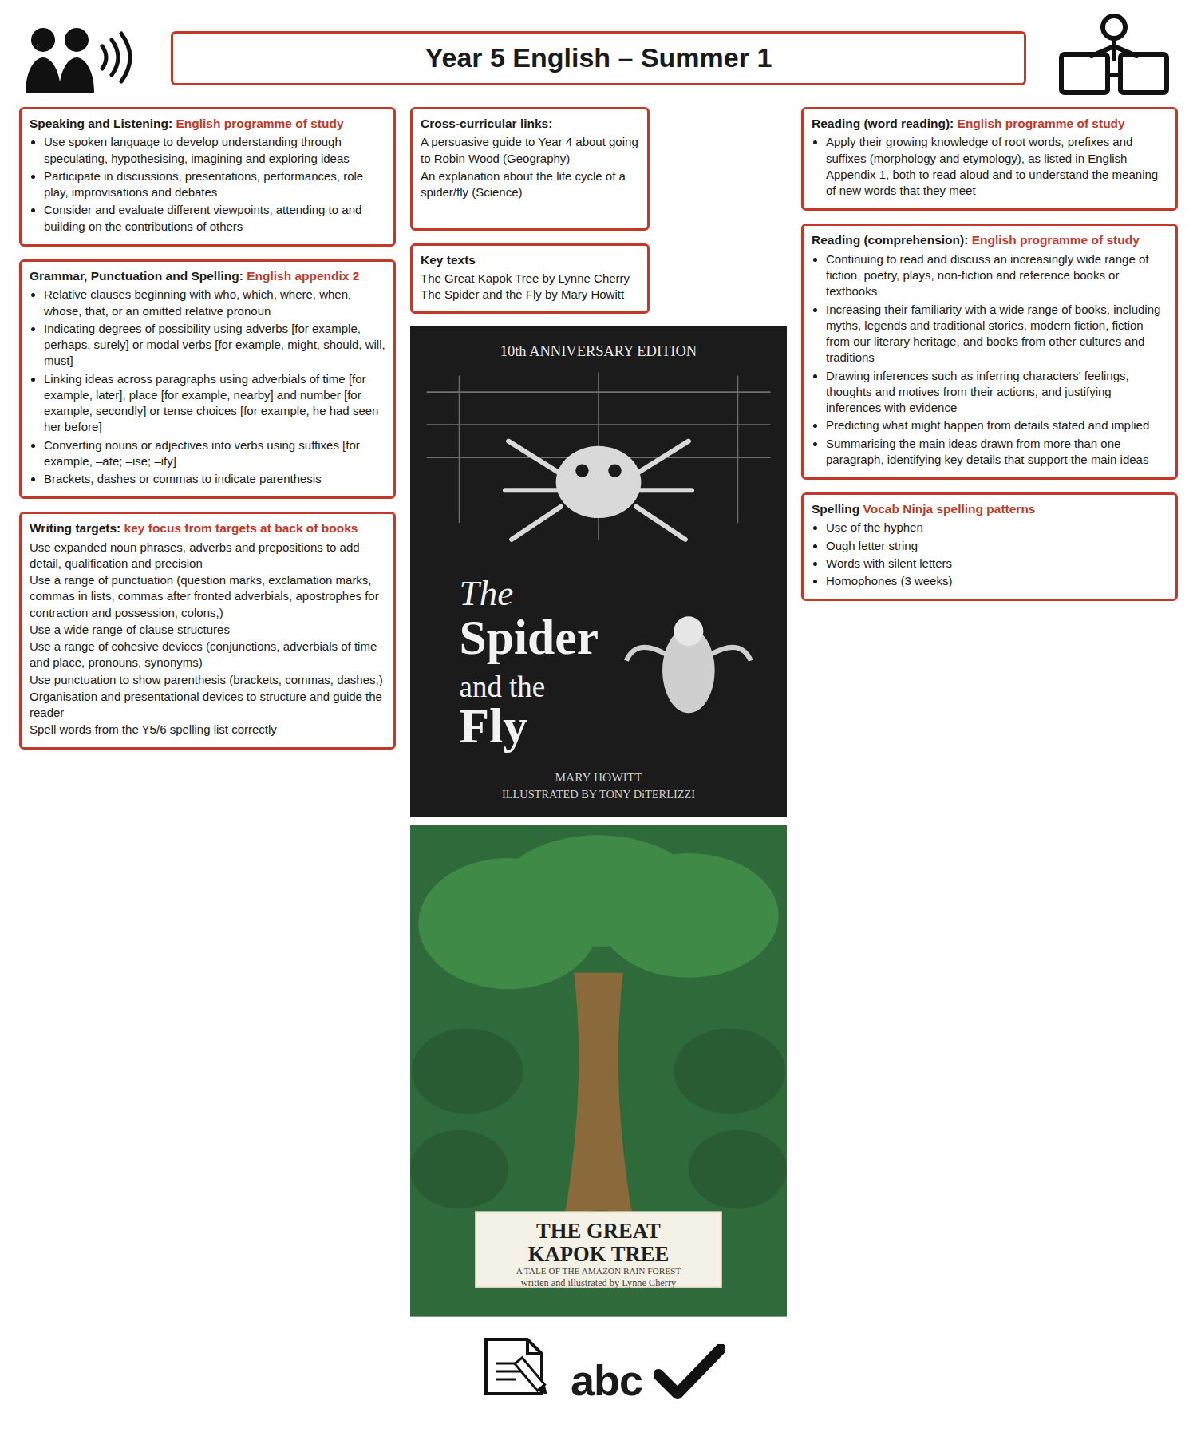Year 5 English – Summer 1
Speaking and Listening: English programme of study
Use spoken language to develop understanding through speculating, hypothesising, imagining and exploring ideas
Participate in discussions, presentations, performances, role play, improvisations and debates
Consider and evaluate different viewpoints, attending to and building on the contributions of others
Grammar, Punctuation and Spelling: English appendix 2
Relative clauses beginning with who, which, where, when, whose, that, or an omitted relative pronoun
Indicating degrees of possibility using adverbs [for example, perhaps, surely] or modal verbs [for example, might, should, will, must]
Linking ideas across paragraphs using adverbials of time [for example, later], place [for example, nearby] and number [for example, secondly] or tense choices [for example, he had seen her before]
Converting nouns or adjectives into verbs using suffixes [for example, –ate; –ise; –ify]
Brackets, dashes or commas to indicate parenthesis
Writing targets: key focus from targets at back of books
Use expanded noun phrases, adverbs and prepositions to add detail, qualification and precision
Use a range of punctuation (question marks, exclamation marks, commas in lists, commas after fronted adverbials, apostrophes for contraction and possession, colons,)
Use a wide range of clause structures
Use a range of cohesive devices (conjunctions, adverbials of time and place, pronouns, synonyms)
Use punctuation to show parenthesis (brackets, commas, dashes,)
Organisation and presentational devices to structure and guide the reader
Spell words from the Y5/6 spelling list correctly
Cross-curricular links:
A persuasive guide to Year 4 about going to Robin Wood (Geography)
An explanation about the life cycle of a spider/fly (Science)
Key texts
The Great Kapok Tree by Lynne Cherry
The Spider and the Fly by Mary Howitt
10th ANNIVERSARY EDITION The Spider and the Fly MARY HOWITT ILLUSTRATED BY TONY DiTERLIZZI THE GREAT KAPOK TREE A TALE OF THE AMAZON RAIN FOREST written and illustrated by Lynne Cherry
abc
Reading (word reading): English programme of study
Apply their growing knowledge of root words, prefixes and suffixes (morphology and etymology), as listed in English Appendix 1, both to read aloud and to understand the meaning of new words that they meet
Reading (comprehension): English programme of study
Continuing to read and discuss an increasingly wide range of fiction, poetry, plays, non-fiction and reference books or textbooks
Increasing their familiarity with a wide range of books, including myths, legends and traditional stories, modern fiction, fiction from our literary heritage, and books from other cultures and traditions
Drawing inferences such as inferring characters' feelings, thoughts and motives from their actions, and justifying inferences with evidence
Predicting what might happen from details stated and implied
Summarising the main ideas drawn from more than one paragraph, identifying key details that support the main ideas
Spelling Vocab Ninja spelling patterns
Use of the hyphen
Ough letter string
Words with silent letters
Homophones (3 weeks)